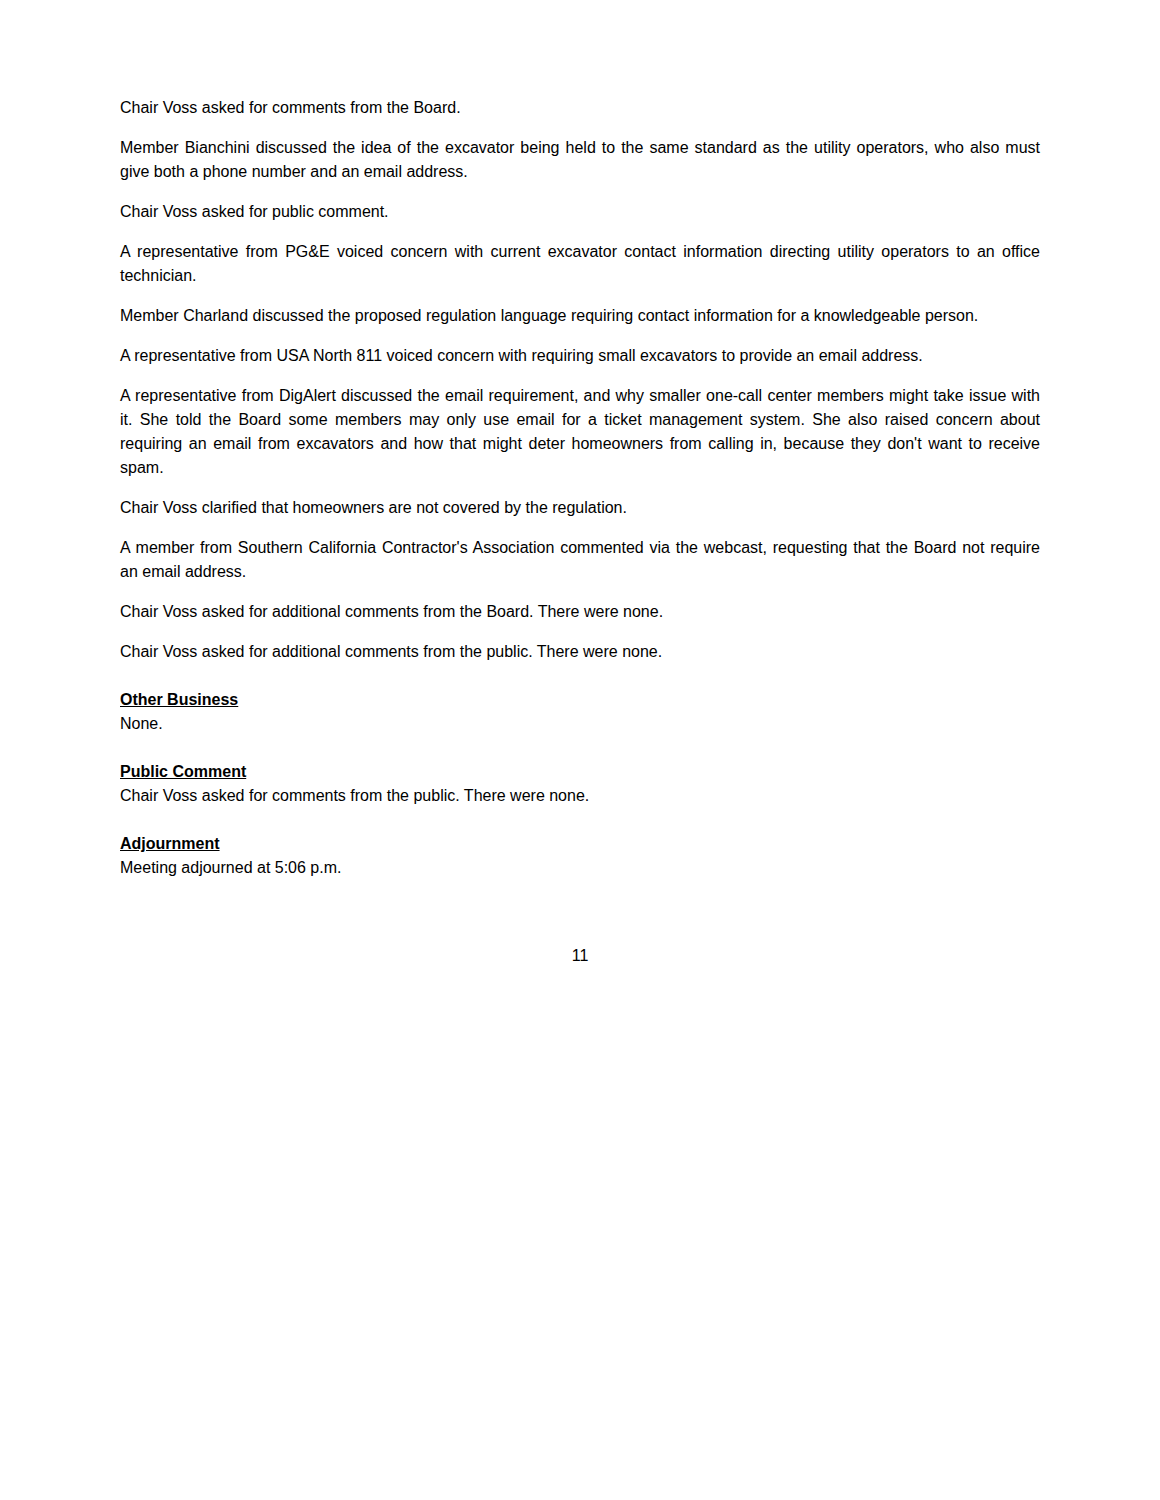Chair Voss asked for comments from the Board.
Member Bianchini discussed the idea of the excavator being held to the same standard as the utility operators, who also must give both a phone number and an email address.
Chair Voss asked for public comment.
A representative from PG&E voiced concern with current excavator contact information directing utility operators to an office technician.
Member Charland discussed the proposed regulation language requiring contact information for a knowledgeable person.
A representative from USA North 811 voiced concern with requiring small excavators to provide an email address.
A representative from DigAlert discussed the email requirement, and why smaller one-call center members might take issue with it. She told the Board some members may only use email for a ticket management system. She also raised concern about requiring an email from excavators and how that might deter homeowners from calling in, because they don't want to receive spam.
Chair Voss clarified that homeowners are not covered by the regulation.
A member from Southern California Contractor's Association commented via the webcast, requesting that the Board not require an email address.
Chair Voss asked for additional comments from the Board. There were none.
Chair Voss asked for additional comments from the public. There were none.
Other Business
None.
Public Comment
Chair Voss asked for comments from the public. There were none.
Adjournment
Meeting adjourned at 5:06 p.m.
11